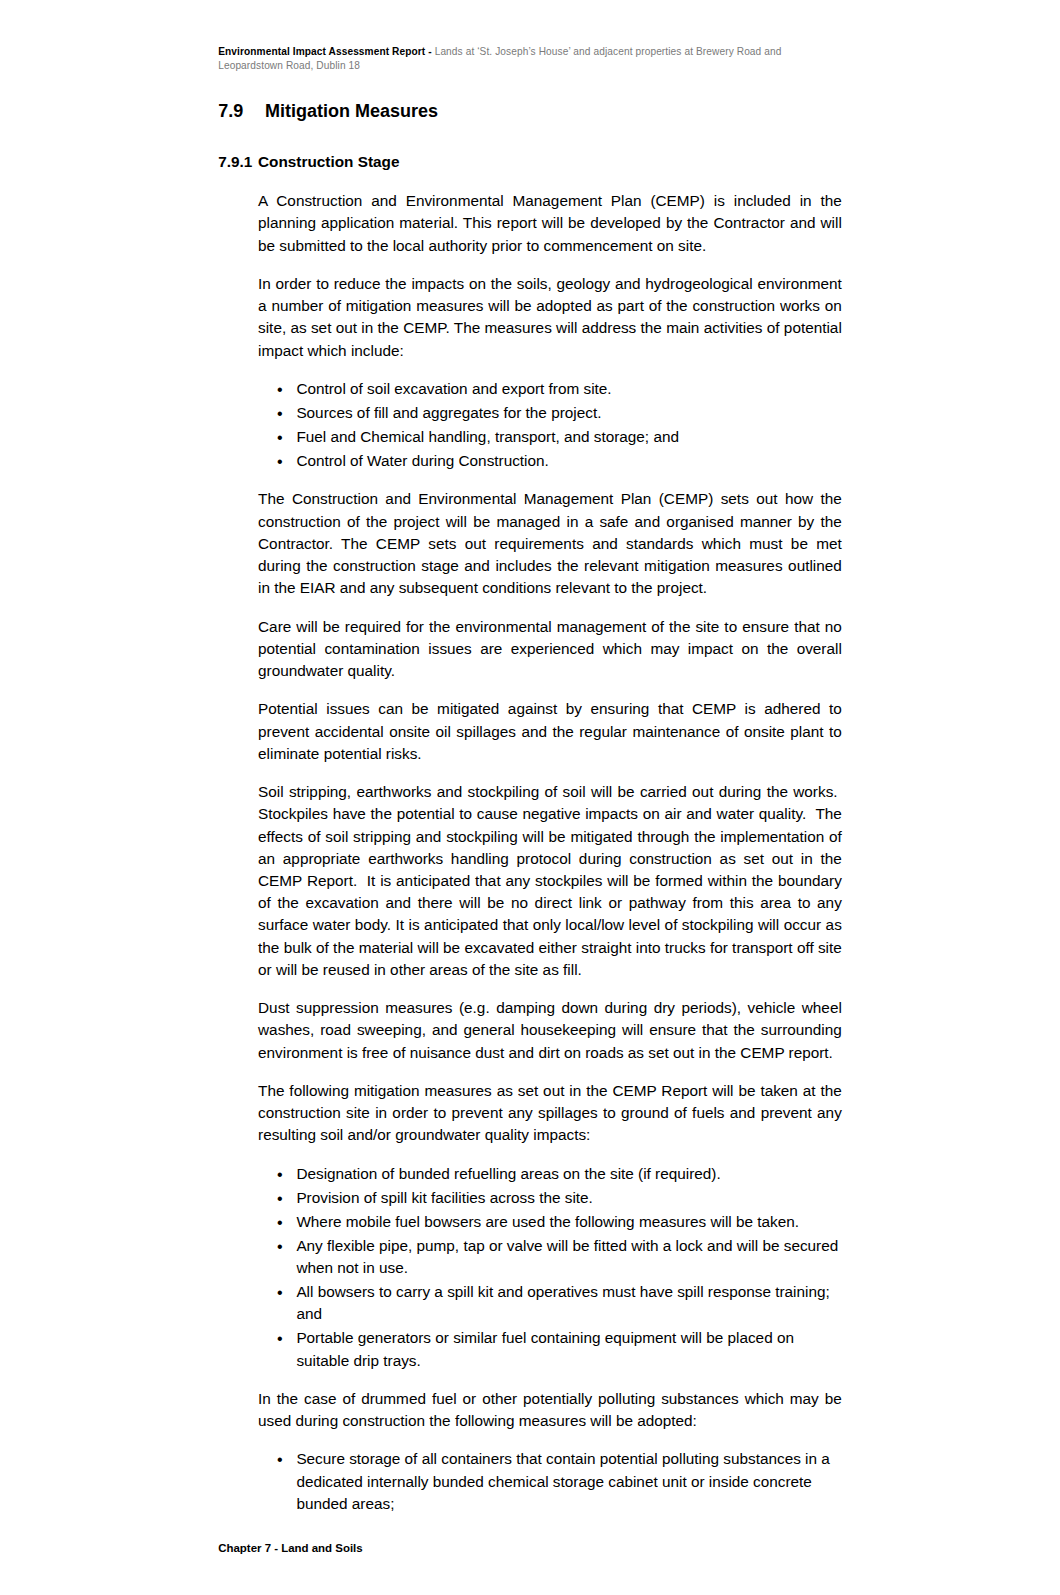Environmental Impact Assessment Report - Lands at ‘St. Joseph’s House’ and adjacent properties at Brewery Road and Leopardstown Road, Dublin 18
7.9 Mitigation Measures
7.9.1 Construction Stage
A Construction and Environmental Management Plan (CEMP) is included in the planning application material. This report will be developed by the Contractor and will be submitted to the local authority prior to commencement on site.
In order to reduce the impacts on the soils, geology and hydrogeological environment a number of mitigation measures will be adopted as part of the construction works on site, as set out in the CEMP. The measures will address the main activities of potential impact which include:
Control of soil excavation and export from site.
Sources of fill and aggregates for the project.
Fuel and Chemical handling, transport, and storage; and
Control of Water during Construction.
The Construction and Environmental Management Plan (CEMP) sets out how the construction of the project will be managed in a safe and organised manner by the Contractor. The CEMP sets out requirements and standards which must be met during the construction stage and includes the relevant mitigation measures outlined in the EIAR and any subsequent conditions relevant to the project.
Care will be required for the environmental management of the site to ensure that no potential contamination issues are experienced which may impact on the overall groundwater quality.
Potential issues can be mitigated against by ensuring that CEMP is adhered to prevent accidental onsite oil spillages and the regular maintenance of onsite plant to eliminate potential risks.
Soil stripping, earthworks and stockpiling of soil will be carried out during the works. Stockpiles have the potential to cause negative impacts on air and water quality. The effects of soil stripping and stockpiling will be mitigated through the implementation of an appropriate earthworks handling protocol during construction as set out in the CEMP Report. It is anticipated that any stockpiles will be formed within the boundary of the excavation and there will be no direct link or pathway from this area to any surface water body. It is anticipated that only local/low level of stockpiling will occur as the bulk of the material will be excavated either straight into trucks for transport off site or will be reused in other areas of the site as fill.
Dust suppression measures (e.g. damping down during dry periods), vehicle wheel washes, road sweeping, and general housekeeping will ensure that the surrounding environment is free of nuisance dust and dirt on roads as set out in the CEMP report.
The following mitigation measures as set out in the CEMP Report will be taken at the construction site in order to prevent any spillages to ground of fuels and prevent any resulting soil and/or groundwater quality impacts:
Designation of bunded refuelling areas on the site (if required).
Provision of spill kit facilities across the site.
Where mobile fuel bowsers are used the following measures will be taken.
Any flexible pipe, pump, tap or valve will be fitted with a lock and will be secured when not in use.
All bowsers to carry a spill kit and operatives must have spill response training; and
Portable generators or similar fuel containing equipment will be placed on suitable drip trays.
In the case of drummed fuel or other potentially polluting substances which may be used during construction the following measures will be adopted:
Secure storage of all containers that contain potential polluting substances in a dedicated internally bunded chemical storage cabinet unit or inside concrete bunded areas;
Chapter 7 - Land and Soils